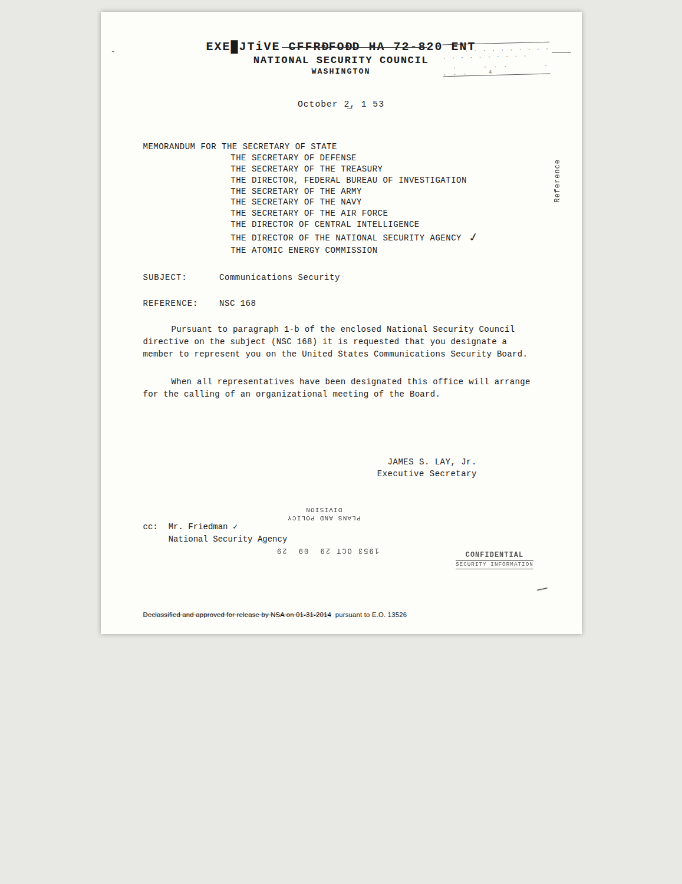-
. . . . . . . . . . . . . . . . . . . .
. . . . . . . . 4
EXE█JTiVE CFFRĐFOĐD HA 72-820 ENT
NATIONAL SECURITY COUNCIL
WASHINGTON
October 2̲, 1 53
Reference
MEMORANDUM FOR THE SECRETARY OF STATE
THE SECRETARY OF DEFENSE
THE SECRETARY OF THE TREASURY
THE DIRECTOR, FEDERAL BUREAU OF INVESTIGATION
THE SECRETARY OF THE ARMY
THE SECRETARY OF THE NAVY
THE SECRETARY OF THE AIR FORCE
THE DIRECTOR OF CENTRAL INTELLIGENCE
THE DIRECTOR OF THE NATIONAL SECURITY AGENCY ✓
THE ATOMIC ENERGY COMMISSION
SUBJECT: Communications Security
REFERENCE: NSC 168
Pursuant to paragraph 1-b of the enclosed National Security Council directive on the subject (NSC 168) it is requested that you designate a member to represent you on the United States Communications Security Board.
When all representatives have been designated this office will arrange for the calling of an organizational meeting of the Board.
JAMES S. LAY, Jr.
Executive Secretary
cc: Mr. Friedman ✓
National Security Agency
PLANS AND POLICY
DIVISION
1953 OCT 29 09 29
CONFIDENTIAL
SECURITY INFORMATION
——
Declassified and approved for release by NSA on 01-31-2014 pursuant to E.O. 13526